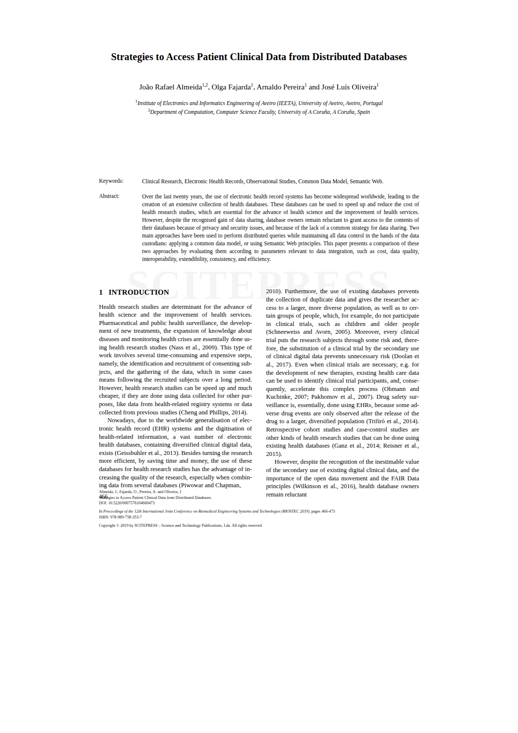SCITEPRESS
Strategies to Access Patient Clinical Data from Distributed Databases
João Rafael Almeida1,2, Olga Fajarda1, Arnaldo Pereira1 and José Luís Oliveira1
1Institute of Electronics and Informatics Engineering of Aveiro (IEETA), University of Aveiro, Aveiro, Portugal
2Department of Computation, Computer Science Faculty, University of A Coruña, A Coruña, Spain
Keywords:
Clinical Research, Electronic Health Records, Observational Studies, Common Data Model, Semantic Web.
Abstract:
Over the last twenty years, the use of electronic health record systems has become widespread worldwide, leading to the creation of an extensive collection of health databases. These databases can be used to speed up and reduce the cost of health research studies, which are essential for the advance of health science and the improvement of health services. However, despite the recognised gain of data sharing, database owners remain reluctant to grant access to the contents of their databases because of privacy and security issues, and because of the lack of a common strategy for data sharing. Two main approaches have been used to perform distributed queries while maintaining all data control in the hands of the data custodians: applying a common data model, or using Semantic Web principles. This paper presents a comparison of these two approaches by evaluating them according to parameters relevant to data integration, such as cost, data quality, interoperability, extendibility, consistency, and efficiency.
1 INTRODUCTION
Health research studies are determinant for the advance of health science and the improvement of health services. Pharmaceutical and public health surveillance, the development of new treatments, the expansion of knowledge about diseases and monitoring health crises are essentially done using health research studies (Nass et al., 2009). This type of work involves several time-consuming and expensive steps, namely, the identification and recruitment of consenting subjects, and the gathering of the data, which in some cases means following the recruited subjects over a long period. However, health research studies can be speed up and much cheaper, if they are done using data collected for other purposes, like data from health-related registry systems or data collected from previous studies (Cheng and Phillips, 2014).
Nowadays, due to the worldwide generalisation of electronic health record (EHR) systems and the digitisation of health-related information, a vast number of electronic health databases, containing diversified clinical digital data, exists (Geissbuhler et al., 2013). Besides turning the research more efficient, by saving time and money, the use of these databases for health research studies has the advantage of increasing the quality of the research, especially when combining data from several databases (Piwowar and Chapman,
2010). Furthermore, the use of existing databases prevents the collection of duplicate data and gives the researcher access to a larger, more diverse population, as well as to certain groups of people, which, for example, do not participate in clinical trials, such as children and older people (Schneeweiss and Avorn, 2005). Moreover, every clinical trial puts the research subjects through some risk and, therefore, the substitution of a clinical trial by the secondary use of clinical digital data prevents unnecessary risk (Doolan et al., 2017). Even when clinical trials are necessary, e.g. for the development of new therapies, existing health care data can be used to identify clinical trial participants, and, consequently, accelerate this complex process (Ohmann and Kuchinke, 2007; Pakhomov et al., 2007). Drug safety surveillance is, essentially, done using EHRs, because some adverse drug events are only observed after the release of the drug to a larger, diversified population (Trifirò et al., 2014). Retrospective cohort studies and case-control studies are other kinds of health research studies that can be done using existing health databases (Ganz et al., 2014; Reisner et al., 2015).
However, despite the recognition of the inestimable value of the secondary use of existing digital clinical data, and the importance of the open data movement and the FAIR Data principles (Wilkinson et al., 2016), health database owners remain reluctant
466
Almeida, J., Fajarda, O., Pereira, A. and Oliveira, J.
Strategies to Access Patient Clinical Data from Distributed Databases.
DOI: 10.5220/0007576104660473
In Proceedings of the 12th International Joint Conference on Biomedical Engineering Systems and Technologies (BIOSTEC 2019), pages 466-473
ISBN: 978-989-758-353-7
Copyright © 2019 by SCITEPRESS – Science and Technology Publications, Lda. All rights reserved